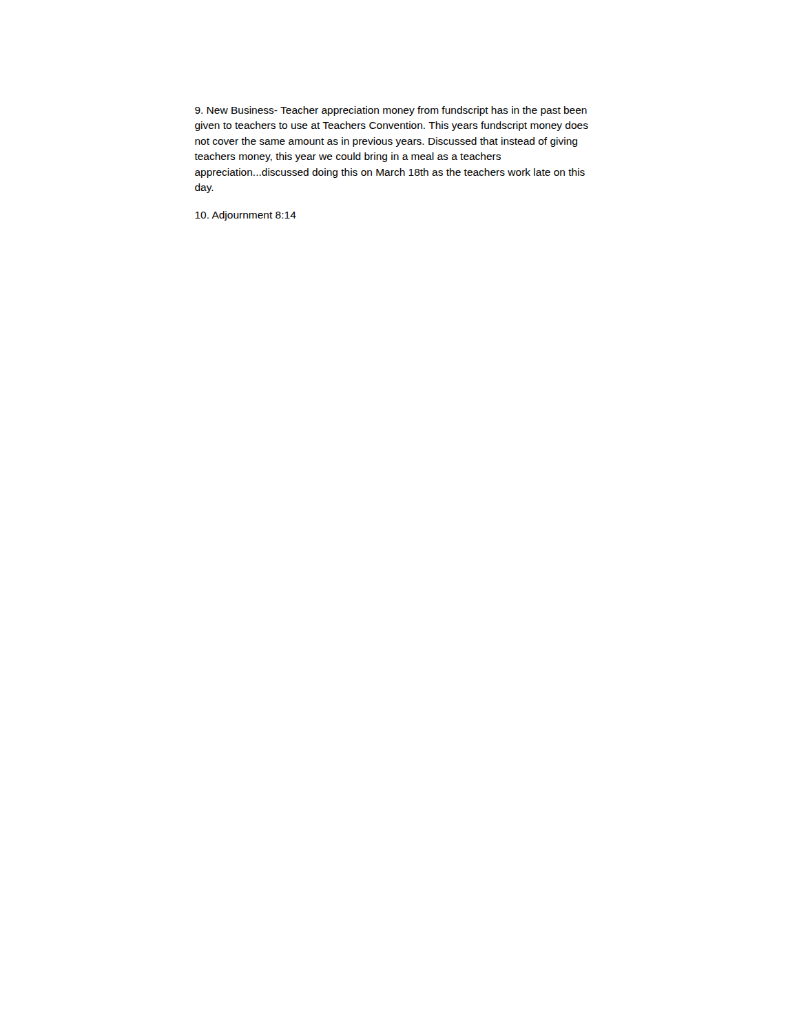9. New Business- Teacher appreciation money from fundscript has in the past been given to teachers to use at Teachers Convention. This years fundscript money does not cover the same amount as in previous years. Discussed that instead of giving teachers money, this year we could bring in a meal as a teachers appreciation...discussed doing this on March 18th as the teachers work late on this day.
10. Adjournment 8:14